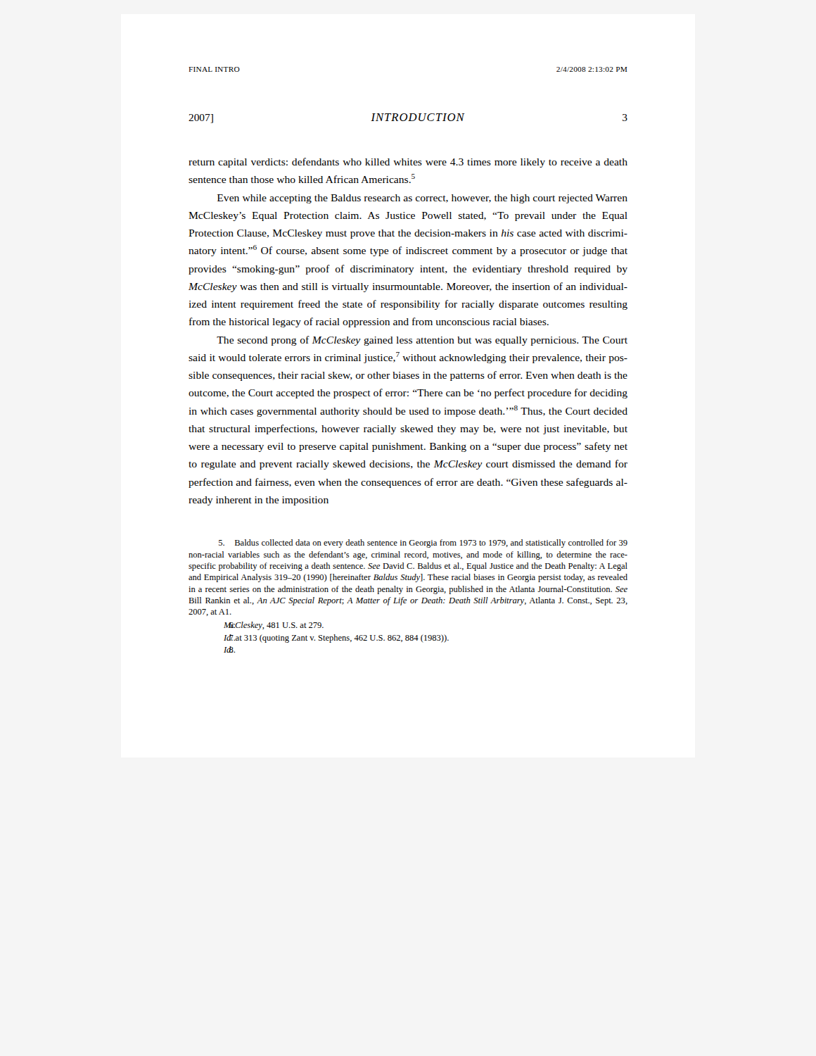Final Intro 2/4/2008 2:13:02 PM
2007] INTRODUCTION 3
return capital verdicts: defendants who killed whites were 4.3 times more likely to receive a death sentence than those who killed African Americans.5
Even while accepting the Baldus research as correct, however, the high court rejected Warren McCleskey’s Equal Protection claim. As Justice Powell stated, “To prevail under the Equal Protection Clause, McCleskey must prove that the decision-makers in his case acted with discriminatory intent.”6 Of course, absent some type of indiscreet comment by a prosecutor or judge that provides “smoking-gun” proof of discriminatory intent, the evidentiary threshold required by McCleskey was then and still is virtually insurmountable. Moreover, the insertion of an individualized intent requirement freed the state of responsibility for racially disparate outcomes resulting from the historical legacy of racial oppression and from unconscious racial biases.
The second prong of McCleskey gained less attention but was equally pernicious. The Court said it would tolerate errors in criminal justice,7 without acknowledging their prevalence, their possible consequences, their racial skew, or other biases in the patterns of error. Even when death is the outcome, the Court accepted the prospect of error: “There can be ‘no perfect procedure for deciding in which cases governmental authority should be used to impose death.’”8 Thus, the Court decided that structural imperfections, however racially skewed they may be, were not just inevitable, but were a necessary evil to preserve capital punishment. Banking on a “super due process” safety net to regulate and prevent racially skewed decisions, the McCleskey court dismissed the demand for perfection and fairness, even when the consequences of error are death. “Given these safeguards already inherent in the imposition
5. Baldus collected data on every death sentence in Georgia from 1973 to 1979, and statistically controlled for 39 non-racial variables such as the defendant’s age, criminal record, motives, and mode of killing, to determine the race-specific probability of receiving a death sentence. See David C. Baldus et al., Equal Justice and the Death Penalty: A Legal and Empirical Analysis 319–20 (1990) [hereinafter Baldus Study]. These racial biases in Georgia persist today, as revealed in a recent series on the administration of the death penalty in Georgia, published in the Atlanta Journal-Constitution. See Bill Rankin et al., An AJC Special Report; A Matter of Life or Death: Death Still Arbitrary, Atlanta J. Const., Sept. 23, 2007, at A1.
6. McCleskey, 481 U.S. at 279.
7. Id. at 313 (quoting Zant v. Stephens, 462 U.S. 862, 884 (1983)).
8. Id.